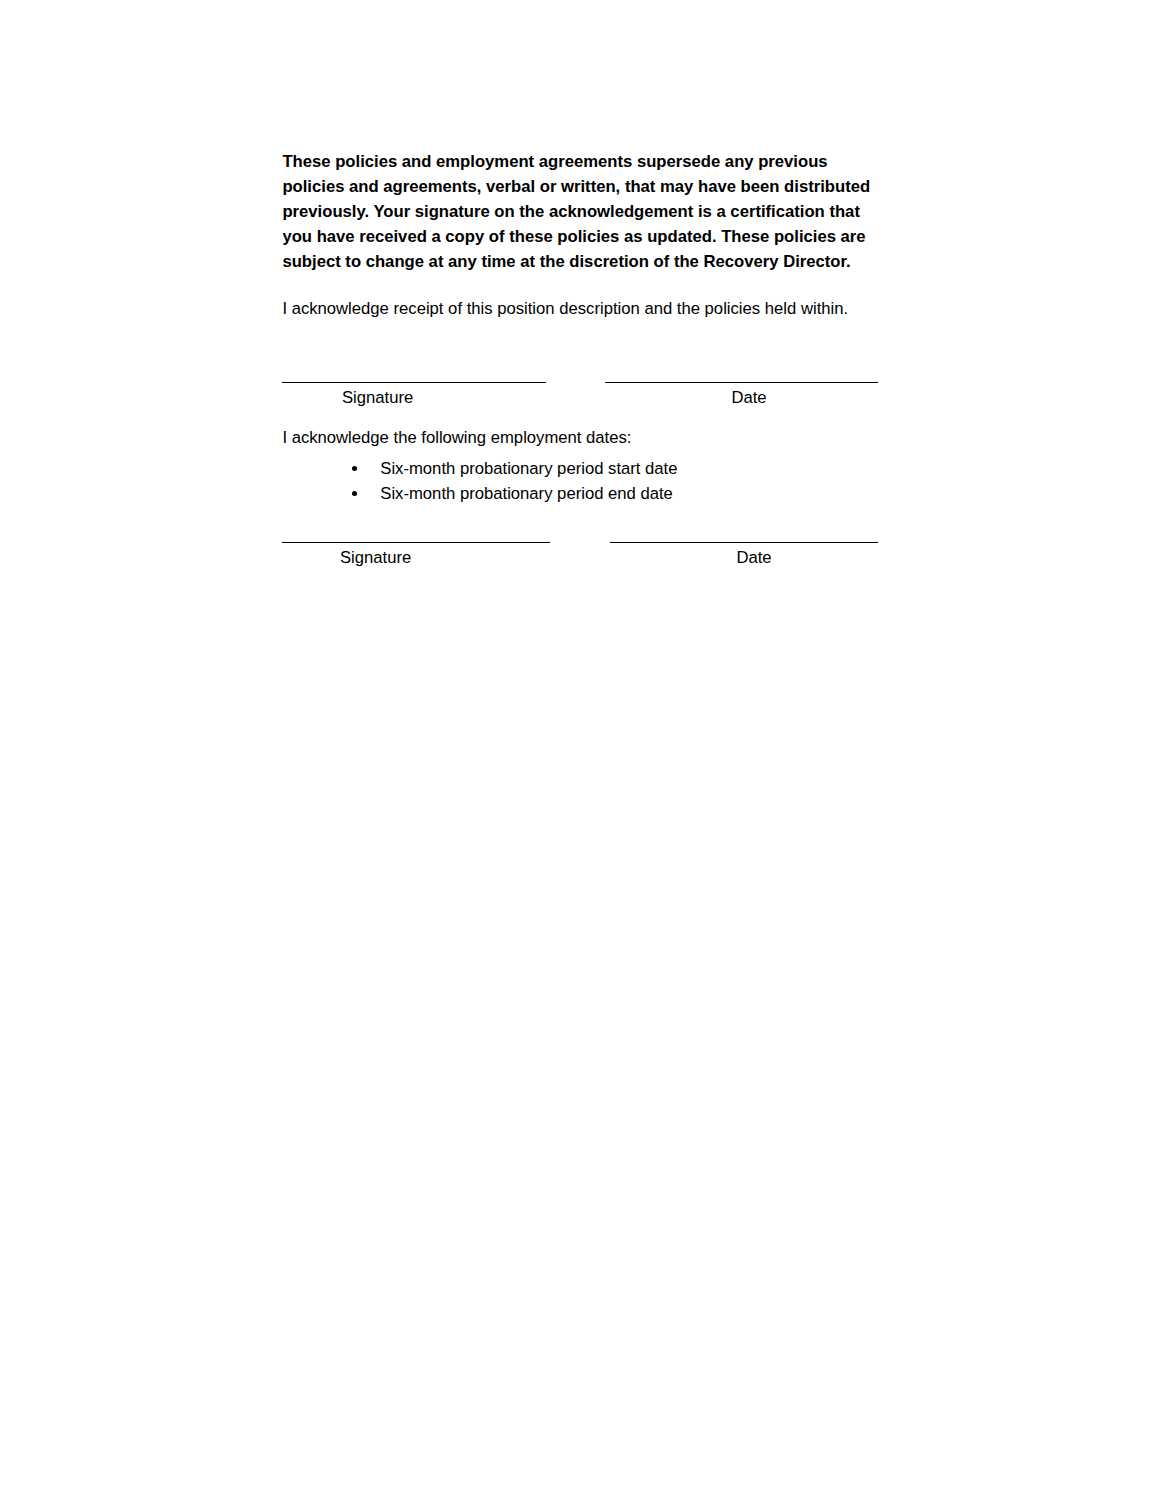These policies and employment agreements supersede any previous policies and agreements, verbal or written, that may have been distributed previously. Your signature on the acknowledgement is a certification that you have received a copy of these policies as updated. These policies are subject to change at any time at the discretion of the Recovery Director.
I acknowledge receipt of this position description and the policies held within.
Signature
Date
I acknowledge the following employment dates:
Six-month probationary period start date
Six-month probationary period end date
Signature
Date